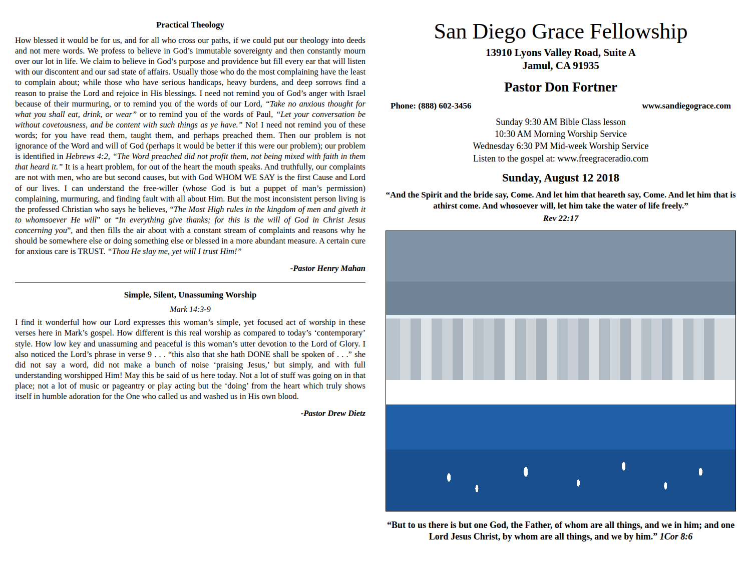Practical Theology
How blessed it would be for us, and for all who cross our paths, if we could put our theology into deeds and not mere words. We profess to believe in God’s immutable sovereignty and then constantly mourn over our lot in life. We claim to believe in God’s purpose and providence but fill every ear that will listen with our discontent and our sad state of affairs. Usually those who do the most complaining have the least to complain about; while those who have serious handicaps, heavy burdens, and deep sorrows find a reason to praise the Lord and rejoice in His blessings. I need not remind you of God’s anger with Israel because of their murmuring, or to remind you of the words of our Lord, “Take no anxious thought for what you shall eat, drink, or wear” or to remind you of the words of Paul, “Let your conversation be without covetousness, and be content with such things as ye have.” No! I need not remind you of these words; for you have read them, taught them, and perhaps preached them. Then our problem is not ignorance of the Word and will of God (perhaps it would be better if this were our problem); our problem is identified in Hebrews 4:2, “The Word preached did not profit them, not being mixed with faith in them that heard it.” It is a heart problem, for out of the heart the mouth speaks. And truthfully, our complaints are not with men, who are but second causes, but with God WHOM WE SAY is the first Cause and Lord of our lives. I can understand the free-willer (whose God is but a puppet of man’s permission) complaining, murmuring, and finding fault with all about Him. But the most inconsistent person living is the professed Christian who says he believes, “The Most High rules in the kingdom of men and giveth it to whomsoever He will” or “In everything give thanks; for this is the will of God in Christ Jesus concerning you”, and then fills the air about with a constant stream of complaints and reasons why he should be somewhere else or doing something else or blessed in a more abundant measure. A certain cure for anxious care is TRUST. “Thou He slay me, yet will I trust Him!”
-Pastor Henry Mahan
Simple, Silent, Unassuming Worship
Mark 14:3-9
I find it wonderful how our Lord expresses this woman’s simple, yet focused act of worship in these verses here in Mark’s gospel. How different is this real worship as compared to today’s ‘contemporary’ style. How low key and unassuming and peaceful is this woman’s utter devotion to the Lord of Glory. I also noticed the Lord’s phrase in verse 9 . . . “this also that she hath DONE shall be spoken of . . .” she did not say a word, did not make a bunch of noise ‘praising Jesus,’ but simply, and with full understanding worshipped Him! May this be said of us here today. Not a lot of stuff was going on in that place; not a lot of music or pageantry or play acting but the ‘doing’ from the heart which truly shows itself in humble adoration for the One who called us and washed us in His own blood.
-Pastor Drew Dietz
San Diego Grace Fellowship
13910 Lyons Valley Road, Suite A
Jamul, CA 91935
Pastor Don Fortner
Phone: (888) 602-3456 www.sandiegograce.com
Sunday 9:30 AM Bible Class lesson
10:30 AM Morning Worship Service
Wednesday 6:30 PM Mid-week Worship Service
Listen to the gospel at: www.freegraceradio.com
Sunday, August 12 2018
“And the Spirit and the bride say, Come. And let him that heareth say, Come. And let him that is athirst come. And whosoever will, let him take the water of life freely.”
Rev 22:17
“But to us there is but one God, the Father, of whom are all things, and we in him; and one Lord Jesus Christ, by whom are all things, and we by him.” 1Cor 8:6